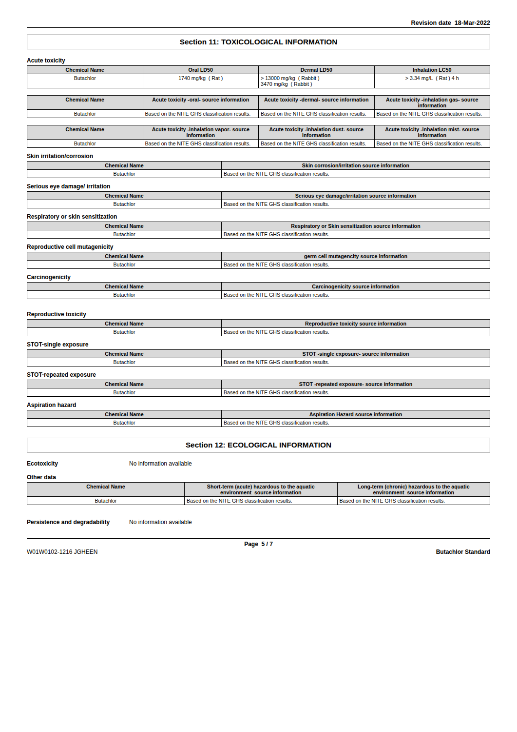Revision date 18-Mar-2022
Section 11: TOXICOLOGICAL INFORMATION
Acute toxicity
| Chemical Name | Oral LD50 | Dermal LD50 | Inhalation LC50 |
| --- | --- | --- | --- |
| Butachlor | 1740 mg/kg ( Rat ) | > 13000 mg/kg ( Rabbit ) 3470 mg/kg ( Rabbit ) | > 3.34 mg/L ( Rat ) 4 h |
| Chemical Name | Acute toxicity -oral- source information | Acute toxicity -dermal- source information | Acute toxicity -inhalation gas- source information |
| --- | --- | --- | --- |
| Butachlor | Based on the NITE GHS classification results. | Based on the NITE GHS classification results. | Based on the NITE GHS classification results. |
| Chemical Name | Acute toxicity -inhalation vapor- source information | Acute toxicity -inhalation dust- source information | Acute toxicity -inhalation mist- source information |
| --- | --- | --- | --- |
| Butachlor | Based on the NITE GHS classification results. | Based on the NITE GHS classification results. | Based on the NITE GHS classification results. |
Skin irritation/corrosion
| Chemical Name | Skin corrosion/irritation source information |
| --- | --- |
| Butachlor | Based on the NITE GHS classification results. |
Serious eye damage/ irritation
| Chemical Name | Serious eye damage/irritation source information |
| --- | --- |
| Butachlor | Based on the NITE GHS classification results. |
Respiratory or skin sensitization
| Chemical Name | Respiratory or Skin sensitization source information |
| --- | --- |
| Butachlor | Based on the NITE GHS classification results. |
Reproductive cell mutagenicity
| Chemical Name | germ cell mutagencity source information |
| --- | --- |
| Butachlor | Based on the NITE GHS classification results. |
Carcinogenicity
| Chemical Name | Carcinogenicity source information |
| --- | --- |
| Butachlor | Based on the NITE GHS classification results. |
Reproductive toxicity
| Chemical Name | Reproductive toxicity source information |
| --- | --- |
| Butachlor | Based on the NITE GHS classification results. |
STOT-single exposure
| Chemical Name | STOT -single exposure- source information |
| --- | --- |
| Butachlor | Based on the NITE GHS classification results. |
STOT-repeated exposure
| Chemical Name | STOT -repeated exposure- source information |
| --- | --- |
| Butachlor | Based on the NITE GHS classification results. |
Aspiration hazard
| Chemical Name | Aspiration Hazard source information |
| --- | --- |
| Butachlor | Based on the NITE GHS classification results. |
Section 12: ECOLOGICAL INFORMATION
Ecotoxicity No information available
Other data
| Chemical Name | Short-term (acute) hazardous to the aquatic environment source information | Long-term (chronic) hazardous to the aquatic environment source information |
| --- | --- | --- |
| Butachlor | Based on the NITE GHS classification results. | Based on the NITE GHS classification results. |
Persistence and degradability No information available
Page 5 / 7
W01W0102-1216 JGHEEN Butachlor Standard